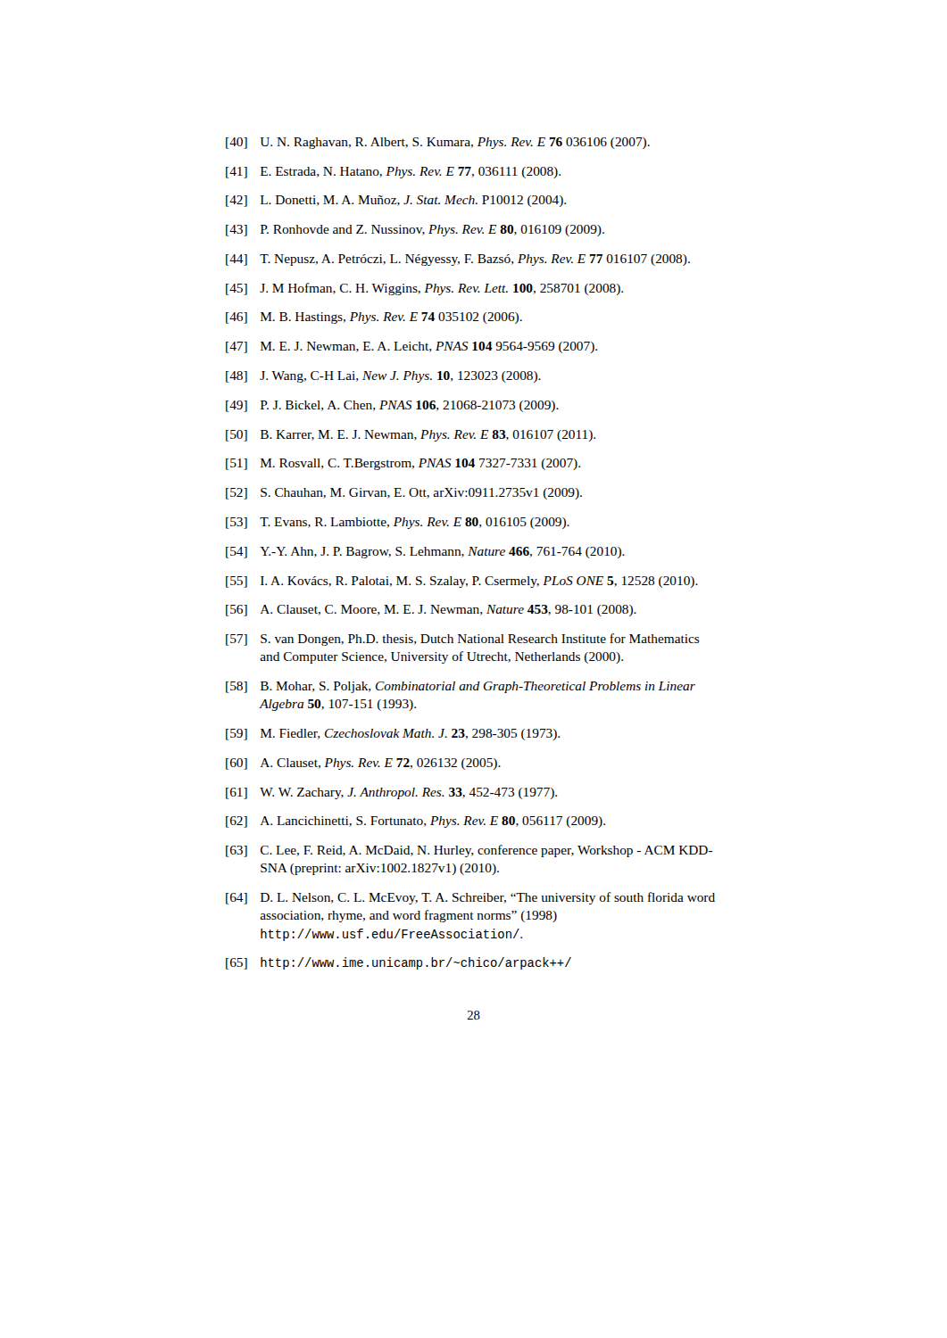[40] U. N. Raghavan, R. Albert, S. Kumara, Phys. Rev. E 76 036106 (2007).
[41] E. Estrada, N. Hatano, Phys. Rev. E 77, 036111 (2008).
[42] L. Donetti, M. A. Muñoz, J. Stat. Mech. P10012 (2004).
[43] P. Ronhovde and Z. Nussinov, Phys. Rev. E 80, 016109 (2009).
[44] T. Nepusz, A. Petróczi, L. Négyessy, F. Bazsó, Phys. Rev. E 77 016107 (2008).
[45] J. M Hofman, C. H. Wiggins, Phys. Rev. Lett. 100, 258701 (2008).
[46] M. B. Hastings, Phys. Rev. E 74 035102 (2006).
[47] M. E. J. Newman, E. A. Leicht, PNAS 104 9564-9569 (2007).
[48] J. Wang, C-H Lai, New J. Phys. 10, 123023 (2008).
[49] P. J. Bickel, A. Chen, PNAS 106, 21068-21073 (2009).
[50] B. Karrer, M. E. J. Newman, Phys. Rev. E 83, 016107 (2011).
[51] M. Rosvall, C. T.Bergstrom, PNAS 104 7327-7331 (2007).
[52] S. Chauhan, M. Girvan, E. Ott, arXiv:0911.2735v1 (2009).
[53] T. Evans, R. Lambiotte, Phys. Rev. E 80, 016105 (2009).
[54] Y.-Y. Ahn, J. P. Bagrow, S. Lehmann, Nature 466, 761-764 (2010).
[55] I. A. Kovács, R. Palotai, M. S. Szalay, P. Csermely, PLoS ONE 5, 12528 (2010).
[56] A. Clauset, C. Moore, M. E. J. Newman, Nature 453, 98-101 (2008).
[57] S. van Dongen, Ph.D. thesis, Dutch National Research Institute for Mathematics and Computer Science, University of Utrecht, Netherlands (2000).
[58] B. Mohar, S. Poljak, Combinatorial and Graph-Theoretical Problems in Linear Algebra 50, 107-151 (1993).
[59] M. Fiedler, Czechoslovak Math. J. 23, 298-305 (1973).
[60] A. Clauset, Phys. Rev. E 72, 026132 (2005).
[61] W. W. Zachary, J. Anthropol. Res. 33, 452-473 (1977).
[62] A. Lancichinetti, S. Fortunato, Phys. Rev. E 80, 056117 (2009).
[63] C. Lee, F. Reid, A. McDaid, N. Hurley, conference paper, Workshop - ACM KDD-SNA (preprint: arXiv:1002.1827v1) (2010).
[64] D. L. Nelson, C. L. McEvoy, T. A. Schreiber, “The university of south florida word association, rhyme, and word fragment norms” (1998) http://www.usf.edu/FreeAssociation/.
[65] http://www.ime.unicamp.br/~chico/arpack++/
28